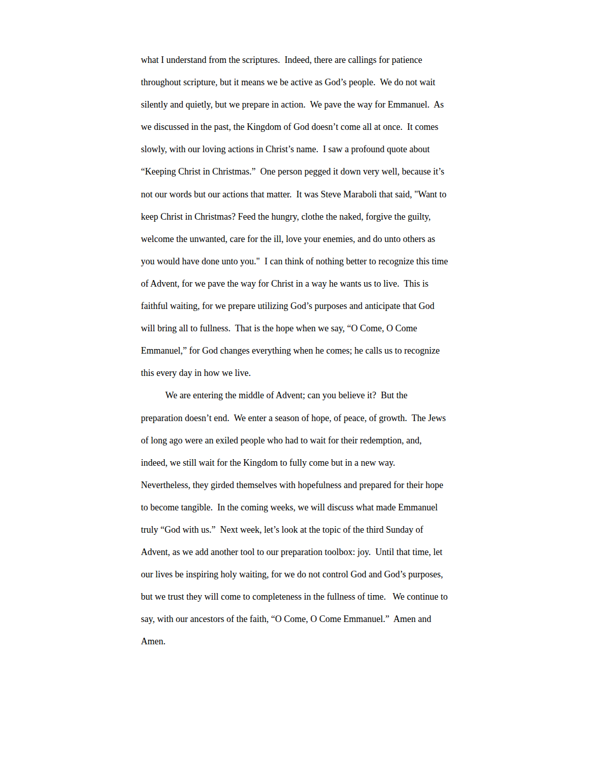what I understand from the scriptures. Indeed, there are callings for patience throughout scripture, but it means we be active as God’s people. We do not wait silently and quietly, but we prepare in action. We pave the way for Emmanuel. As we discussed in the past, the Kingdom of God doesn’t come all at once. It comes slowly, with our loving actions in Christ’s name. I saw a profound quote about “Keeping Christ in Christmas.” One person pegged it down very well, because it’s not our words but our actions that matter. It was Steve Maraboli that said, "Want to keep Christ in Christmas? Feed the hungry, clothe the naked, forgive the guilty, welcome the unwanted, care for the ill, love your enemies, and do unto others as you would have done unto you." I can think of nothing better to recognize this time of Advent, for we pave the way for Christ in a way he wants us to live. This is faithful waiting, for we prepare utilizing God’s purposes and anticipate that God will bring all to fullness. That is the hope when we say, “O Come, O Come Emmanuel,” for God changes everything when he comes; he calls us to recognize this every day in how we live.
We are entering the middle of Advent; can you believe it? But the preparation doesn’t end. We enter a season of hope, of peace, of growth. The Jews of long ago were an exiled people who had to wait for their redemption, and, indeed, we still wait for the Kingdom to fully come but in a new way. Nevertheless, they girded themselves with hopefulness and prepared for their hope to become tangible. In the coming weeks, we will discuss what made Emmanuel truly “God with us.” Next week, let’s look at the topic of the third Sunday of Advent, as we add another tool to our preparation toolbox: joy. Until that time, let our lives be inspiring holy waiting, for we do not control God and God’s purposes, but we trust they will come to completeness in the fullness of time. We continue to say, with our ancestors of the faith, “O Come, O Come Emmanuel.” Amen and Amen.